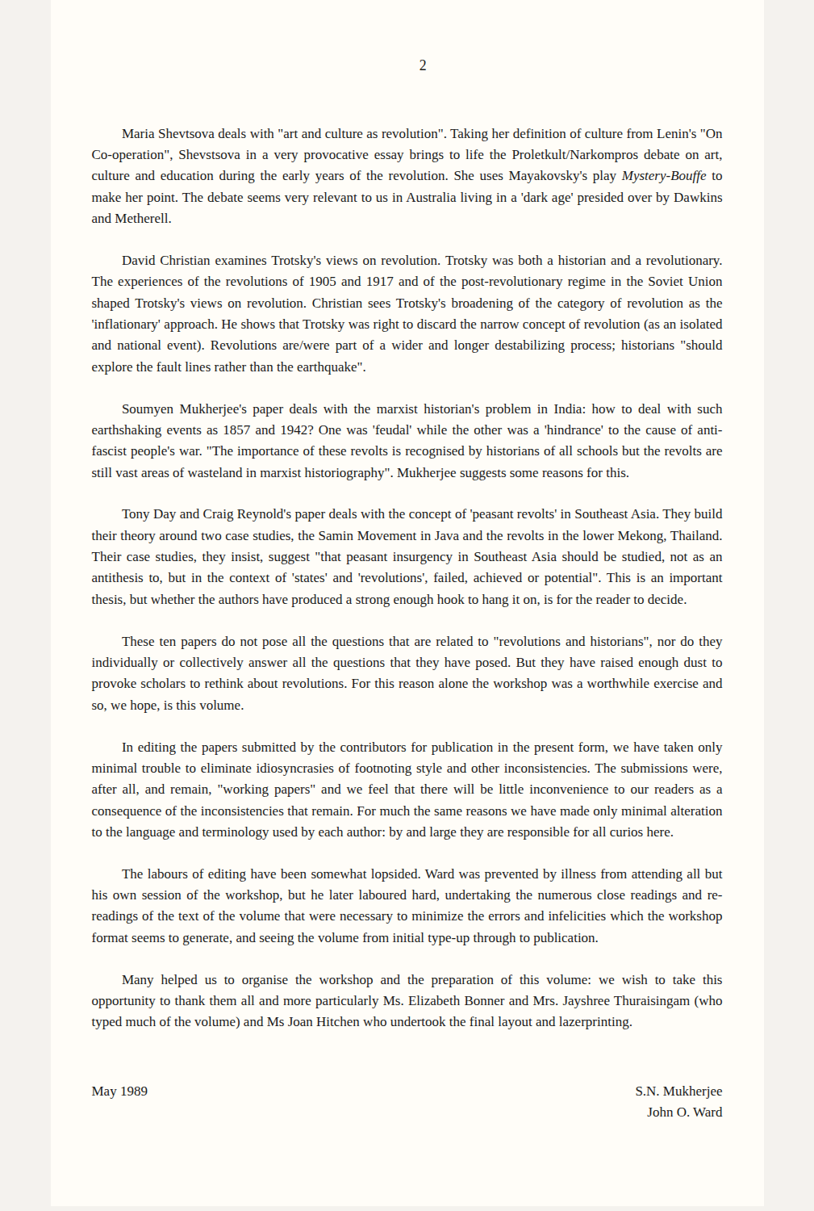2
Maria Shevtsova deals with "art and culture as revolution". Taking her definition of culture from Lenin's "On Co-operation", Shevstsova in a very provocative essay brings to life the Proletkult/Narkompros debate on art, culture and education during the early years of the revolution. She uses Mayakovsky's play Mystery-Bouffe to make her point. The debate seems very relevant to us in Australia living in a 'dark age' presided over by Dawkins and Metherell.
David Christian examines Trotsky's views on revolution. Trotsky was both a historian and a revolutionary. The experiences of the revolutions of 1905 and 1917 and of the post-revolutionary regime in the Soviet Union shaped Trotsky's views on revolution. Christian sees Trotsky's broadening of the category of revolution as the 'inflationary' approach. He shows that Trotsky was right to discard the narrow concept of revolution (as an isolated and national event). Revolutions are/were part of a wider and longer destabilizing process; historians "should explore the fault lines rather than the earthquake".
Soumyen Mukherjee's paper deals with the marxist historian's problem in India: how to deal with such earthshaking events as 1857 and 1942? One was 'feudal' while the other was a 'hindrance' to the cause of anti-fascist people's war. "The importance of these revolts is recognised by historians of all schools but the revolts are still vast areas of wasteland in marxist historiography". Mukherjee suggests some reasons for this.
Tony Day and Craig Reynold's paper deals with the concept of 'peasant revolts' in Southeast Asia. They build their theory around two case studies, the Samin Movement in Java and the revolts in the lower Mekong, Thailand. Their case studies, they insist, suggest "that peasant insurgency in Southeast Asia should be studied, not as an antithesis to, but in the context of 'states' and 'revolutions', failed, achieved or potential". This is an important thesis, but whether the authors have produced a strong enough hook to hang it on, is for the reader to decide.
These ten papers do not pose all the questions that are related to "revolutions and historians", nor do they individually or collectively answer all the questions that they have posed. But they have raised enough dust to provoke scholars to rethink about revolutions. For this reason alone the workshop was a worthwhile exercise and so, we hope, is this volume.
In editing the papers submitted by the contributors for publication in the present form, we have taken only minimal trouble to eliminate idiosyncrasies of footnoting style and other inconsistencies. The submissions were, after all, and remain, "working papers" and we feel that there will be little inconvenience to our readers as a consequence of the inconsistencies that remain. For much the same reasons we have made only minimal alteration to the language and terminology used by each author: by and large they are responsible for all curios here.
The labours of editing have been somewhat lopsided. Ward was prevented by illness from attending all but his own session of the workshop, but he later laboured hard, undertaking the numerous close readings and re-readings of the text of the volume that were necessary to minimize the errors and infelicities which the workshop format seems to generate, and seeing the volume from initial type-up through to publication.
Many helped us to organise the workshop and the preparation of this volume: we wish to take this opportunity to thank them all and more particularly Ms. Elizabeth Bonner and Mrs. Jayshree Thuraisingam (who typed much of the volume) and Ms Joan Hitchen who undertook the final layout and lazerprinting.
May 1989
S.N. Mukherjee John O. Ward